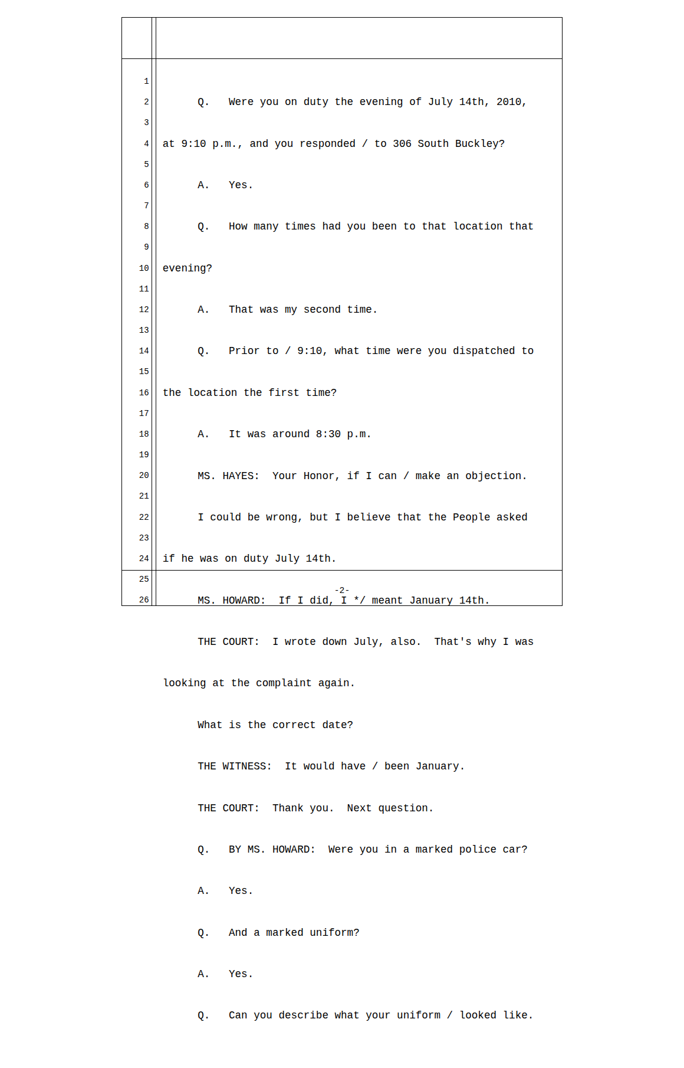1
2
3
4
5
6
7
8
9
10
11
12
13
14
15
16
17
18
19
20
21
22
23
24
25
26
Q. Were you on duty the evening of July 14th, 2010,
at 9:10 p.m., and you responded / to 306 South Buckley?
A. Yes.
Q. How many times had you been to that location that
evening?
A. That was my second time.
Q. Prior to / 9:10, what time were you dispatched to
the location the first time?
A. It was around 8:30 p.m.
MS. HAYES: Your Honor, if I can / make an objection.
I could be wrong, but I believe that the People asked
if he was on duty July 14th.
MS. HOWARD: If I did, I */ meant January 14th.
THE COURT: I wrote down July, also. That's why I was
looking at the complaint again.
What is the correct date?
THE WITNESS: It would have / been January.
THE COURT: Thank you. Next question.
Q. BY MS. HOWARD: Were you in a marked police car?
A. Yes.
Q. And a marked uniform?
A. Yes.
Q. Can you describe what your uniform / looked like.
-2-